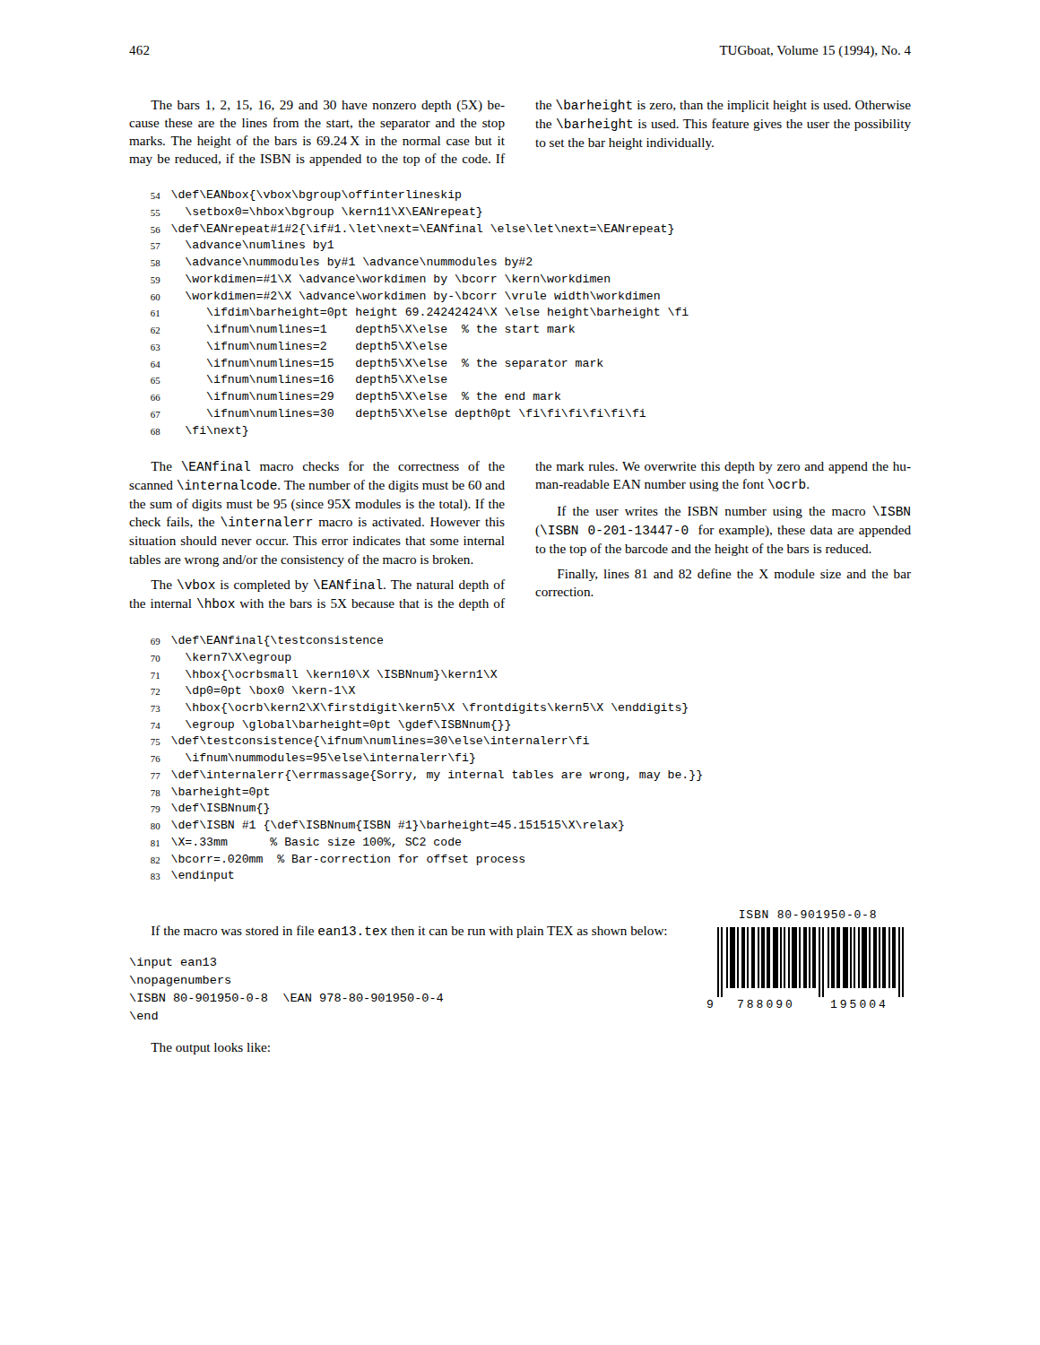462
TUGboat, Volume 15 (1994), No. 4
The bars 1, 2, 15, 16, 29 and 30 have nonzero depth (5X) because these are the lines from the start, the separator and the stop marks. The height of the bars is 69.24 X in the normal case but it may be reduced, if the ISBN is appended to the top of the code. If the \barheight is zero, than the implicit height is used. Otherwise the \barheight is used. This feature gives the user the possibility to set the bar height individually.
54\def\EANbox{\vbox\bgroup\offinterlineskip
55 \setbox0=\hbox\bgroup \kern11\X\EANrepeat}
56\def\EANrepeat#1#2{\if#1.\let\next=\EANfinal \else\let\next=\EANrepeat}
57 \advance\numlines by1
58 \advance\nummodules by#1 \advance\nummodules by#2
59 \workdimen=#1\X \advance\workdimen by \bcorr \kern\workdimen
60 \workdimen=#2\X \advance\workdimen by-\bcorr \vrule width\workdimen
61 \ifdim\barheight=0pt height 69.24242424\X \else height\barheight \fi
62 \ifnum\numlines=1 depth5\X\else % the start mark
63 \ifnum\numlines=2 depth5\X\else
64 \ifnum\numlines=15 depth5\X\else % the separator mark
65 \ifnum\numlines=16 depth5\X\else
66 \ifnum\numlines=29 depth5\X\else % the end mark
67 \ifnum\numlines=30 depth5\X\else depth0pt \fi\fi\fi\fi\fi\fi
68 \fi\next}
The \EANfinal macro checks for the correctness of the scanned \internalcode. The number of the digits must be 60 and the sum of digits must be 95 (since 95X modules is the total). If the check fails, the \internalerr macro is activated. However this situation should never occur. This error indicates that some internal tables are wrong and/or the consistency of the macro is broken.
The \vbox is completed by \EANfinal. The natural depth of the internal \hbox with the bars is 5X because that is the depth of the mark rules. We overwrite this depth by zero and append the human-readable EAN number using the font \ocrb.
If the user writes the ISBN number using the macro \ISBN (\ISBN 0-201-13447-0 for example), these data are appended to the top of the barcode and the height of the bars is reduced.
Finally, lines 81 and 82 define the X module size and the bar correction.
69\def\EANfinal{\testconsistence
70 \kern7\X\egroup
71 \hbox{\ocrbsmall \kern10\X \ISBNnum}\kern1\X
72 \dp0=0pt \box0 \kern-1\X
73 \hbox{\ocrb\kern2\X\firstdigit\kern5\X \frontdigits\kern5\X \enddigits}
74 \egroup \global\barheight=0pt \gdef\ISBNnum{}}
75\def\testconsistence{\ifnum\numlines=30\else\internalerr\fi
76 \ifnum\nummodules=95\else\internalerr\fi}
77\def\internalerr{\errmassage{Sorry, my internal tables are wrong, may be.}}
78\barheight=0pt
79\def\ISBNnum{}
80\def\ISBN #1 {\def\ISBNnum{ISBN #1}\barheight=45.151515\X\relax}
81\X=.33mm % Basic size 100%, SC2 code
82\bcorr=.020mm % Bar-correction for offset process
83\endinput
If the macro was stored in file ean13.tex then it can be run with plain TEX as shown below:
\input ean13 \nopagenumbers \ISBN 80-901950-0-8 \EAN 978-80-901950-0-4 \end
The output looks like:
ISBN 80-901950-0-8
9 788090 195004